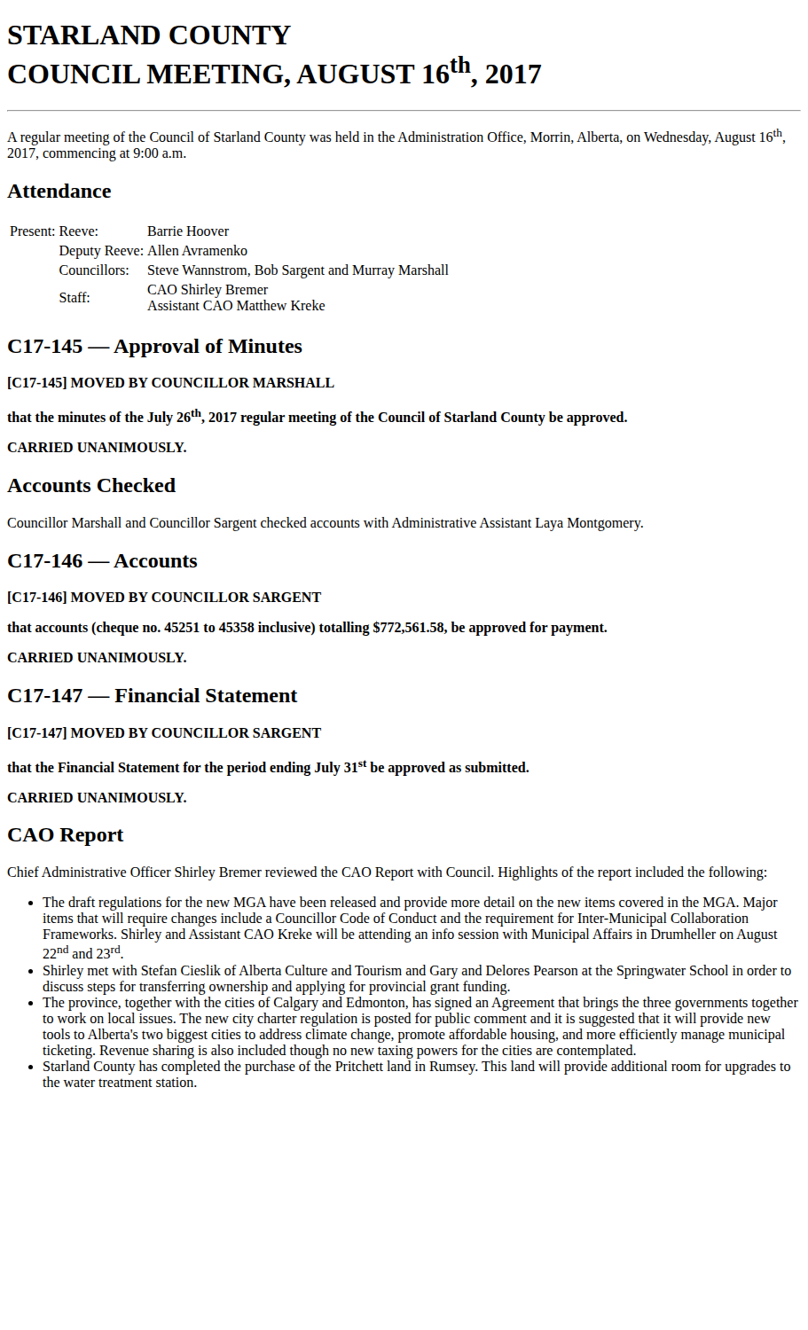STARLAND COUNTY
COUNCIL MEETING, AUGUST 16th, 2017
A regular meeting of the Council of Starland County was held in the Administration Office, Morrin, Alberta, on Wednesday, August 16th, 2017, commencing at 9:00 a.m.
Attendance
| Present: | Reeve: | Barrie Hoover |
| | Deputy Reeve: | Allen Avramenko |
| | Councillors: | Steve Wannstrom, Bob Sargent and Murray Marshall |
| | Staff: | CAO Shirley Bremer Assistant CAO Matthew Kreke |
C17-145 — Approval of Minutes
[C17-145] MOVED BY COUNCILLOR MARSHALL
that the minutes of the July 26th, 2017 regular meeting of the Council of Starland County be approved.
CARRIED UNANIMOUSLY.
Accounts Checked
Councillor Marshall and Councillor Sargent checked accounts with Administrative Assistant Laya Montgomery.
C17-146 — Accounts
[C17-146] MOVED BY COUNCILLOR SARGENT
that accounts (cheque no. 45251 to 45358 inclusive) totalling $772,561.58, be approved for payment.
CARRIED UNANIMOUSLY.
C17-147 — Financial Statement
[C17-147] MOVED BY COUNCILLOR SARGENT
that the Financial Statement for the period ending July 31st be approved as submitted.
CARRIED UNANIMOUSLY.
CAO Report
Chief Administrative Officer Shirley Bremer reviewed the CAO Report with Council. Highlights of the report included the following:
The draft regulations for the new MGA have been released and provide more detail on the new items covered in the MGA. Major items that will require changes include a Councillor Code of Conduct and the requirement for Inter-Municipal Collaboration Frameworks. Shirley and Assistant CAO Kreke will be attending an info session with Municipal Affairs in Drumheller on August 22nd and 23rd.
Shirley met with Stefan Cieslik of Alberta Culture and Tourism and Gary and Delores Pearson at the Springwater School in order to discuss steps for transferring ownership and applying for provincial grant funding.
The province, together with the cities of Calgary and Edmonton, has signed an Agreement that brings the three governments together to work on local issues. The new city charter regulation is posted for public comment and it is suggested that it will provide new tools to Alberta's two biggest cities to address climate change, promote affordable housing, and more efficiently manage municipal ticketing. Revenue sharing is also included though no new taxing powers for the cities are contemplated.
Starland County has completed the purchase of the Pritchett land in Rumsey. This land will provide additional room for upgrades to the water treatment station.